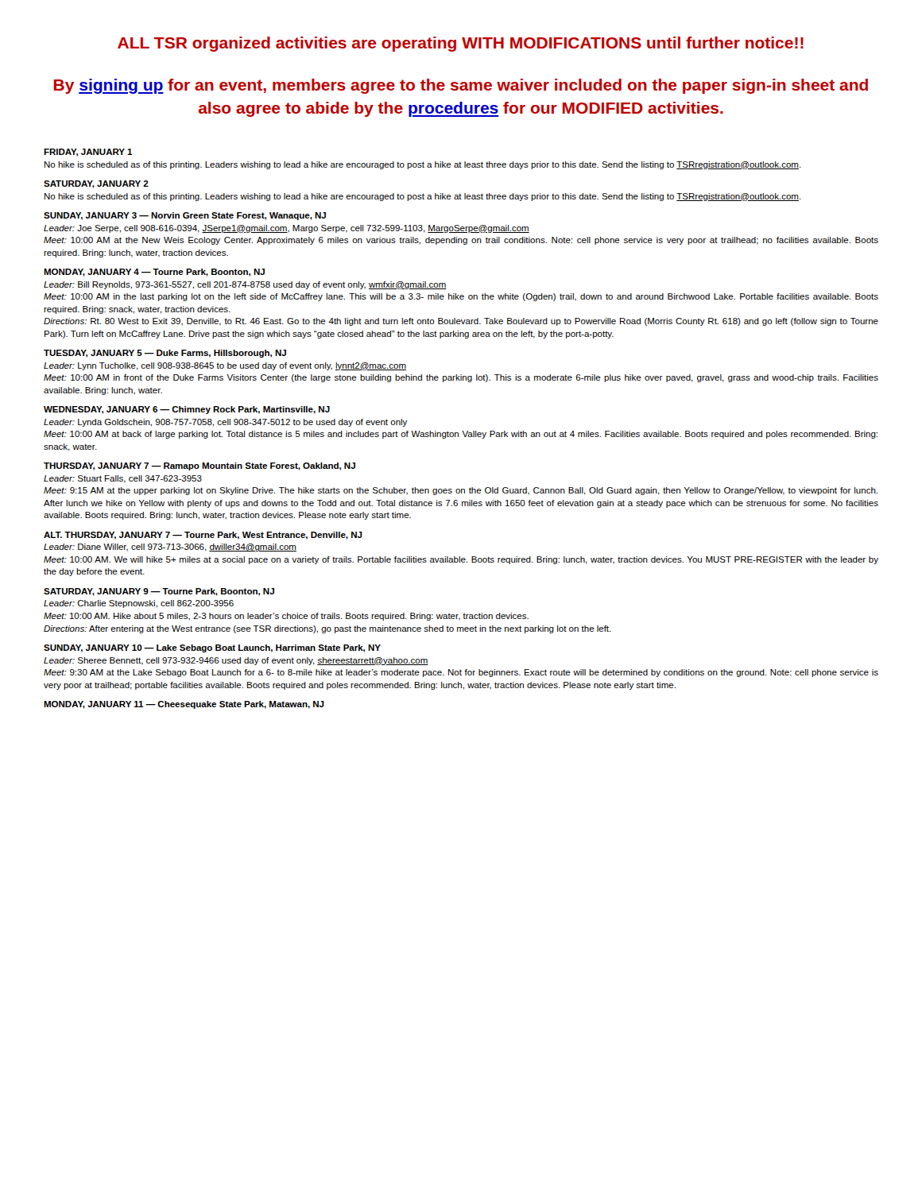ALL TSR organized activities are operating WITH MODIFICATIONS until further notice!!
By signing up for an event, members agree to the same waiver included on the paper sign-in sheet and also agree to abide by the procedures for our MODIFIED activities.
FRIDAY, JANUARY 1
No hike is scheduled as of this printing. Leaders wishing to lead a hike are encouraged to post a hike at least three days prior to this date. Send the listing to TSRregistration@outlook.com.
SATURDAY, JANUARY 2
No hike is scheduled as of this printing. Leaders wishing to lead a hike are encouraged to post a hike at least three days prior to this date. Send the listing to TSRregistration@outlook.com.
SUNDAY, JANUARY 3 — Norvin Green State Forest, Wanaque, NJ
Leader: Joe Serpe, cell 908-616-0394, JSerpe1@gmail.com, Margo Serpe, cell 732-599-1103, MargoSerpe@gmail.com
Meet: 10:00 AM at the New Weis Ecology Center. Approximately 6 miles on various trails, depending on trail conditions. Note: cell phone service is very poor at trailhead; no facilities available. Boots required. Bring: lunch, water, traction devices.
MONDAY, JANUARY 4 — Tourne Park, Boonton, NJ
Leader: Bill Reynolds, 973-361-5527, cell 201-874-8758 used day of event only, wmfxir@gmail.com
Meet: 10:00 AM in the last parking lot on the left side of McCaffrey lane. This will be a 3.3- mile hike on the white (Ogden) trail, down to and around Birchwood Lake. Portable facilities available. Boots required. Bring: snack, water, traction devices.
Directions: Rt. 80 West to Exit 39, Denville, to Rt. 46 East. Go to the 4th light and turn left onto Boulevard. Take Boulevard up to Powerville Road (Morris County Rt. 618) and go left (follow sign to Tourne Park). Turn left on McCaffrey Lane. Drive past the sign which says “gate closed ahead” to the last parking area on the left, by the port-a-potty.
TUESDAY, JANUARY 5 — Duke Farms, Hillsborough, NJ
Leader: Lynn Tucholke, cell 908-938-8645 to be used day of event only, lynnt2@mac.com
Meet: 10:00 AM in front of the Duke Farms Visitors Center (the large stone building behind the parking lot). This is a moderate 6-mile plus hike over paved, gravel, grass and wood-chip trails. Facilities available. Bring: lunch, water.
WEDNESDAY, JANUARY 6 — Chimney Rock Park, Martinsville, NJ
Leader: Lynda Goldschein, 908-757-7058, cell 908-347-5012 to be used day of event only
Meet: 10:00 AM at back of large parking lot. Total distance is 5 miles and includes part of Washington Valley Park with an out at 4 miles. Facilities available. Boots required and poles recommended. Bring: snack, water.
THURSDAY, JANUARY 7 — Ramapo Mountain State Forest, Oakland, NJ
Leader: Stuart Falls, cell 347-623-3953
Meet: 9:15 AM at the upper parking lot on Skyline Drive. The hike starts on the Schuber, then goes on the Old Guard, Cannon Ball, Old Guard again, then Yellow to Orange/Yellow, to viewpoint for lunch. After lunch we hike on Yellow with plenty of ups and downs to the Todd and out. Total distance is 7.6 miles with 1650 feet of elevation gain at a steady pace which can be strenuous for some. No facilities available. Boots required. Bring: lunch, water, traction devices. Please note early start time.
ALT. THURSDAY, JANUARY 7 — Tourne Park, West Entrance, Denville, NJ
Leader: Diane Willer, cell 973-713-3066, dwiller34@gmail.com
Meet: 10:00 AM. We will hike 5+ miles at a social pace on a variety of trails. Portable facilities available. Boots required. Bring: lunch, water, traction devices. You MUST PRE-REGISTER with the leader by the day before the event.
SATURDAY, JANUARY 9 — Tourne Park, Boonton, NJ
Leader: Charlie Stepnowski, cell 862-200-3956
Meet: 10:00 AM. Hike about 5 miles, 2-3 hours on leader’s choice of trails. Boots required. Bring: water, traction devices.
Directions: After entering at the West entrance (see TSR directions), go past the maintenance shed to meet in the next parking lot on the left.
SUNDAY, JANUARY 10 — Lake Sebago Boat Launch, Harriman State Park, NY
Leader: Sheree Bennett, cell 973-932-9466 used day of event only, shereestarrett@yahoo.com
Meet: 9:30 AM at the Lake Sebago Boat Launch for a 6- to 8-mile hike at leader’s moderate pace. Not for beginners. Exact route will be determined by conditions on the ground. Note: cell phone service is very poor at trailhead; portable facilities available. Boots required and poles recommended. Bring: lunch, water, traction devices. Please note early start time.
MONDAY, JANUARY 11 — Cheesequake State Park, Matawan, NJ